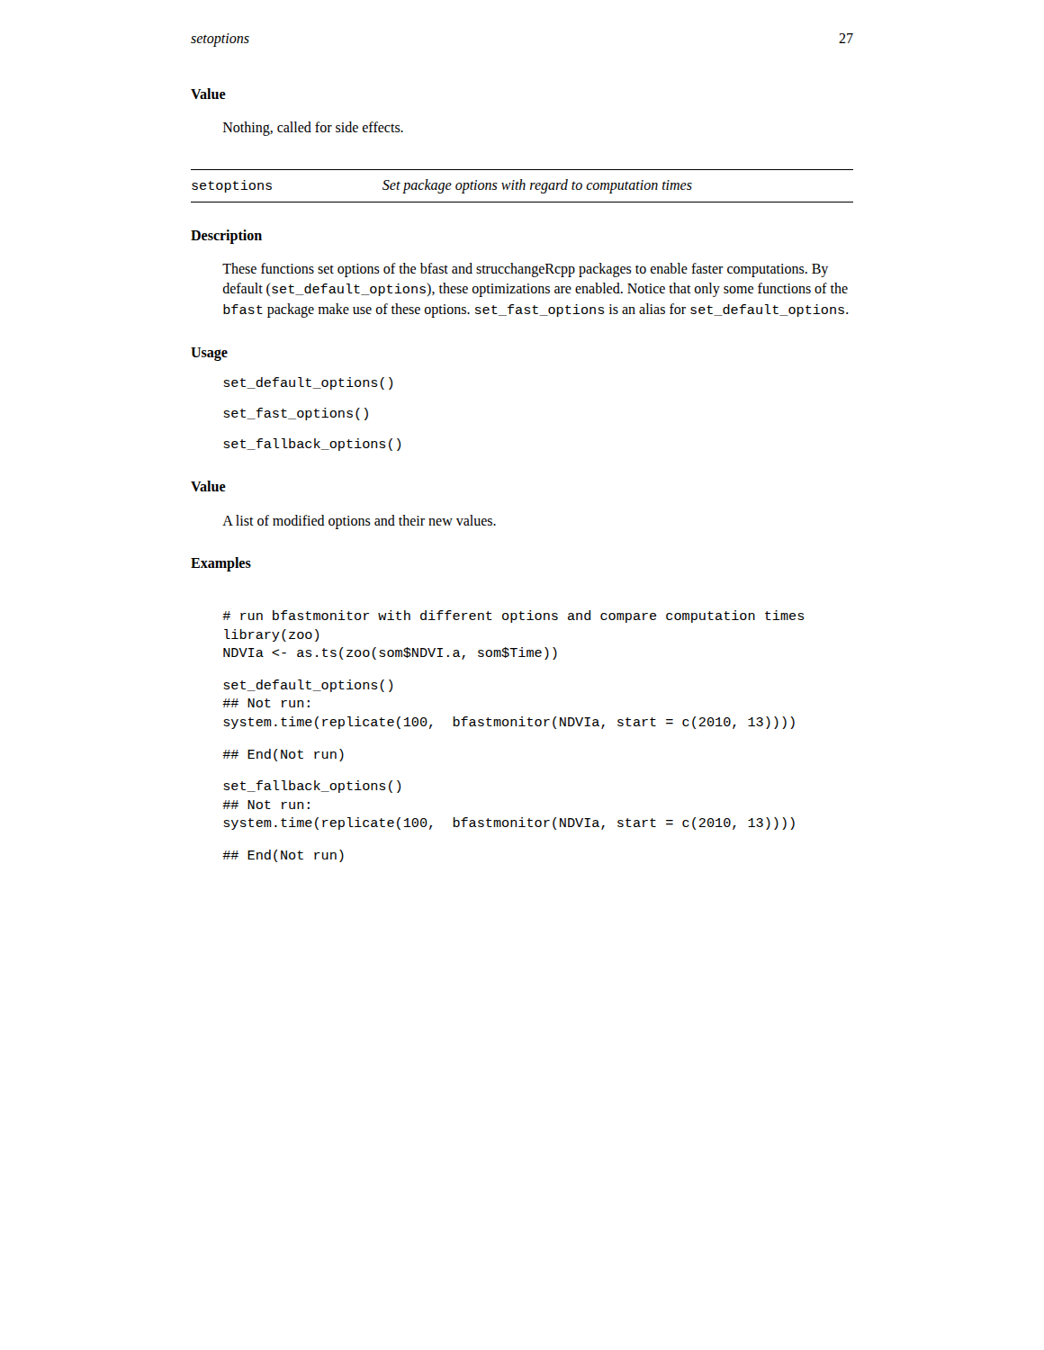setoptions 27
Value
Nothing, called for side effects.
setoptions Set package options with regard to computation times
Description
These functions set options of the bfast and strucchangeRcpp packages to enable faster computations. By default (set_default_options), these optimizations are enabled. Notice that only some functions of the bfast package make use of these options. set_fast_options is an alias for set_default_options.
Usage
set_default_options()
set_fast_options()
set_fallback_options()
Value
A list of modified options and their new values.
Examples
# run bfastmonitor with different options and compare computation times
library(zoo)
NDVIa <- as.ts(zoo(som$NDVI.a, som$Time))
set_default_options()
## Not run:
system.time(replicate(100,  bfastmonitor(NDVIa, start = c(2010, 13))))
## End(Not run)
set_fallback_options()
## Not run:
system.time(replicate(100,  bfastmonitor(NDVIa, start = c(2010, 13))))
## End(Not run)